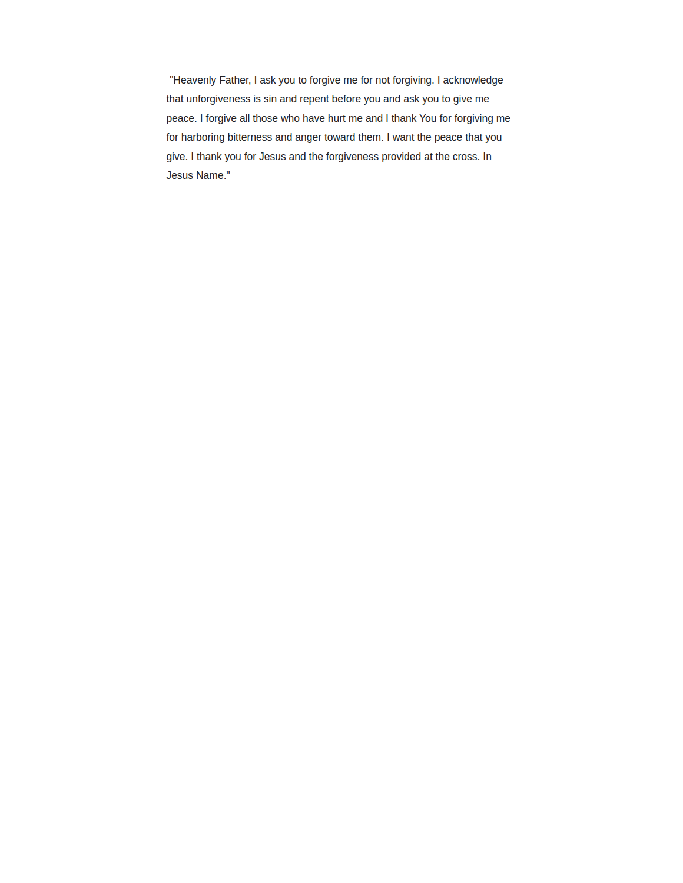"Heavenly Father, I ask you to forgive me for not forgiving. I acknowledge that unforgiveness is sin and repent before you and ask you to give me peace. I forgive all those who have hurt me and I thank You for forgiving me for harboring bitterness and anger toward them. I want the peace that you give. I thank you for Jesus and the forgiveness provided at the cross. In Jesus Name."